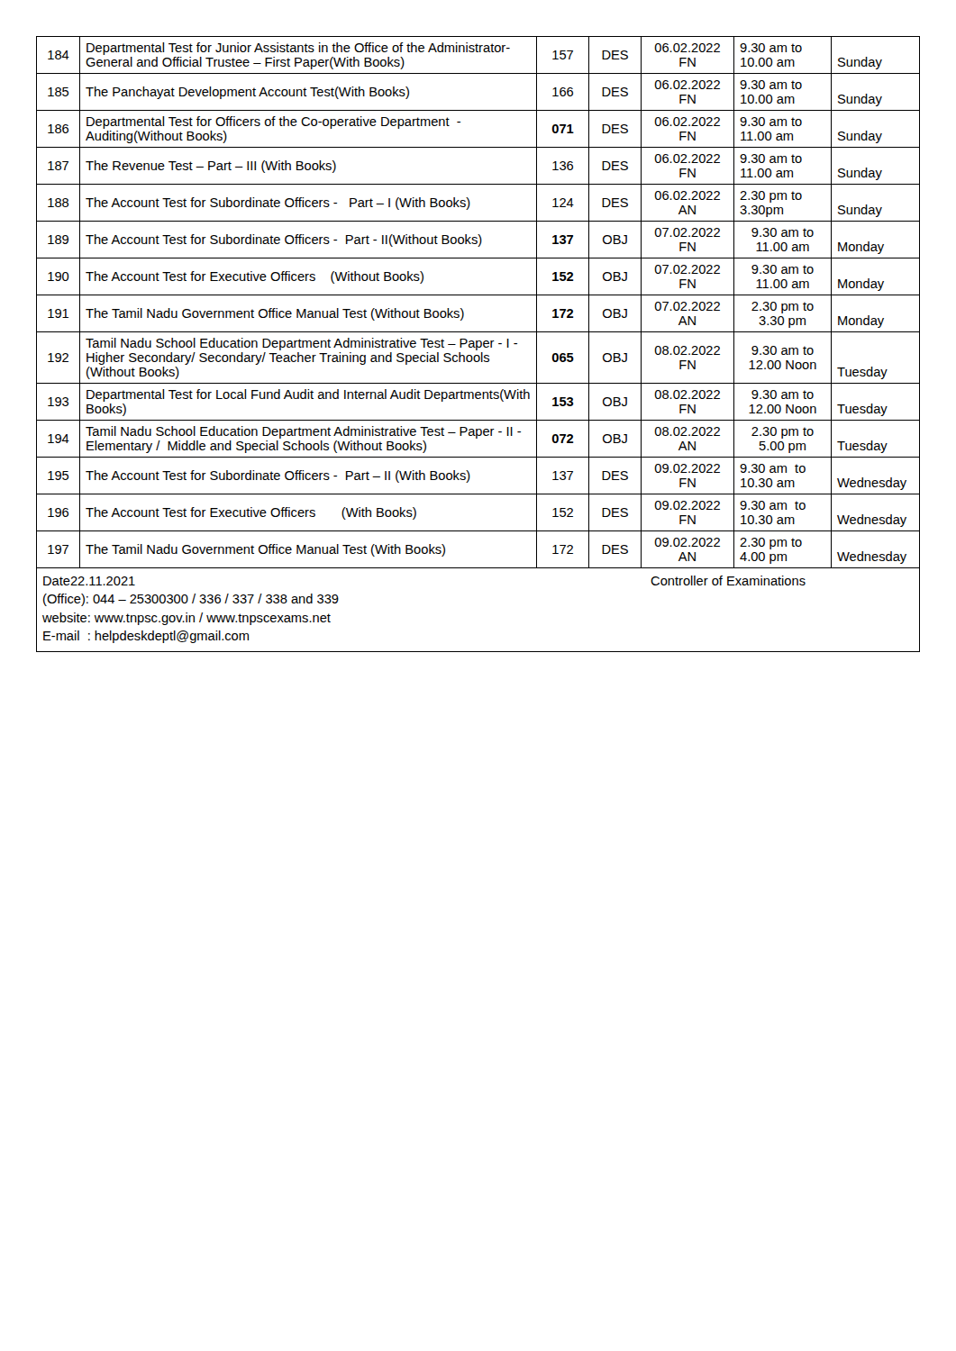| 184 | Departmental Test for Junior Assistants in the Office of the Administrator-General and Official Trustee – First Paper(With Books) | 157 | DES | 06.02.2022 FN | 9.30 am to 10.00 am | Sunday |
| 185 | The Panchayat Development Account Test(With Books) | 166 | DES | 06.02.2022 FN | 9.30 am to 10.00 am | Sunday |
| 186 | Departmental Test for Officers of the Co-operative Department - Auditing(Without Books) | 071 | DES | 06.02.2022 FN | 9.30 am to 11.00 am | Sunday |
| 187 | The Revenue Test – Part – III (With Books) | 136 | DES | 06.02.2022 FN | 9.30 am to 11.00 am | Sunday |
| 188 | The Account Test for Subordinate Officers - Part – I (With Books) | 124 | DES | 06.02.2022 AN | 2.30 pm to 3.30pm | Sunday |
| 189 | The Account Test for Subordinate Officers - Part - II(Without Books) | 137 | OBJ | 07.02.2022 FN | 9.30 am to 11.00 am | Monday |
| 190 | The Account Test for Executive Officers (Without Books) | 152 | OBJ | 07.02.2022 FN | 9.30 am to 11.00 am | Monday |
| 191 | The Tamil Nadu Government Office Manual Test (Without Books) | 172 | OBJ | 07.02.2022 AN | 2.30 pm to 3.30 pm | Monday |
| 192 | Tamil Nadu School Education Department Administrative Test – Paper - I - Higher Secondary/ Secondary/ Teacher Training and Special Schools (Without Books) | 065 | OBJ | 08.02.2022 FN | 9.30 am to 12.00 Noon | Tuesday |
| 193 | Departmental Test for Local Fund Audit and Internal Audit Departments(With Books) | 153 | OBJ | 08.02.2022 FN | 9.30 am to 12.00 Noon | Tuesday |
| 194 | Tamil Nadu School Education Department Administrative Test – Paper - II - Elementary / Middle and Special Schools (Without Books) | 072 | OBJ | 08.02.2022 AN | 2.30 pm to 5.00 pm | Tuesday |
| 195 | The Account Test for Subordinate Officers - Part – II (With Books) | 137 | DES | 09.02.2022 FN | 9.30 am to 10.30 am | Wednesday |
| 196 | The Account Test for Executive Officers (With Books) | 152 | DES | 09.02.2022 FN | 9.30 am to 10.30 am | Wednesday |
| 197 | The Tamil Nadu Government Office Manual Test (With Books) | 172 | DES | 09.02.2022 AN | 2.30 pm to 4.00 pm | Wednesday |
| Date22.11.2021 Controller of Examinations (Office): 044 – 25300300 / 336 / 337 / 338 and 339 website: www.tnpsc.gov.in / www.tnpscexams.net E-mail : helpdeskdeptl@gmail.com |